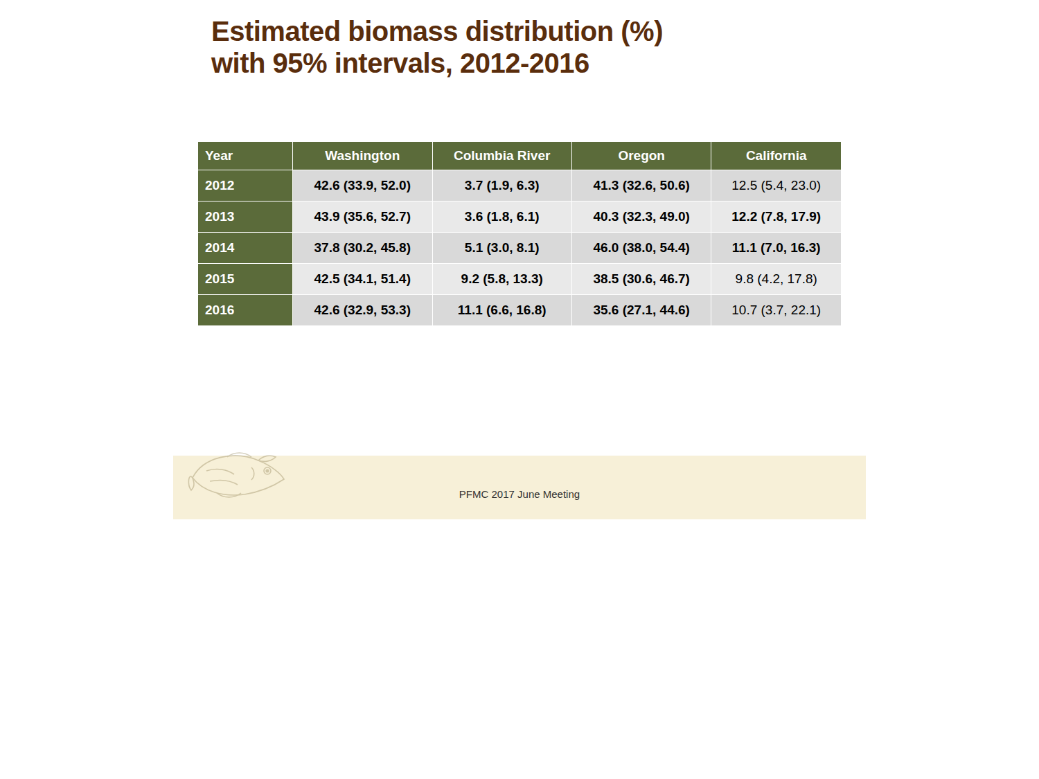Estimated biomass distribution (%)
with 95% intervals, 2012-2016
| Year | Washington | Columbia River | Oregon | California |
| --- | --- | --- | --- | --- |
| 2012 | 42.6 (33.9, 52.0) | 3.7 (1.9, 6.3) | 41.3 (32.6, 50.6) | 12.5 (5.4, 23.0) |
| 2013 | 43.9 (35.6, 52.7) | 3.6 (1.8, 6.1) | 40.3 (32.3, 49.0) | 12.2 (7.8, 17.9) |
| 2014 | 37.8 (30.2, 45.8) | 5.1 (3.0, 8.1) | 46.0 (38.0, 54.4) | 11.1 (7.0, 16.3) |
| 2015 | 42.5 (34.1, 51.4) | 9.2 (5.8, 13.3) | 38.5 (30.6, 46.7) | 9.8 (4.2, 17.8) |
| 2016 | 42.6 (32.9, 53.3) | 11.1 (6.6, 16.8) | 35.6 (27.1, 44.6) | 10.7 (3.7, 22.1) |
PFMC 2017 June Meeting